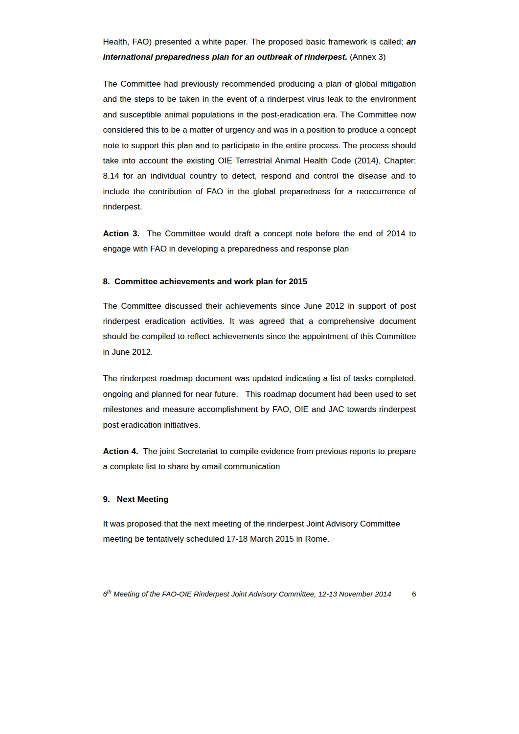Health, FAO) presented a white paper. The proposed basic framework is called; an international preparedness plan for an outbreak of rinderpest. (Annex 3)
The Committee had previously recommended producing a plan of global mitigation and the steps to be taken in the event of a rinderpest virus leak to the environment and susceptible animal populations in the post-eradication era. The Committee now considered this to be a matter of urgency and was in a position to produce a concept note to support this plan and to participate in the entire process. The process should take into account the existing OIE Terrestrial Animal Health Code (2014), Chapter: 8.14 for an individual country to detect, respond and control the disease and to include the contribution of FAO in the global preparedness for a reoccurrence of rinderpest.
Action 3. The Committee would draft a concept note before the end of 2014 to engage with FAO in developing a preparedness and response plan
8. Committee achievements and work plan for 2015
The Committee discussed their achievements since June 2012 in support of post rinderpest eradication activities. It was agreed that a comprehensive document should be compiled to reflect achievements since the appointment of this Committee in June 2012.
The rinderpest roadmap document was updated indicating a list of tasks completed, ongoing and planned for near future. This roadmap document had been used to set milestones and measure accomplishment by FAO, OIE and JAC towards rinderpest post eradication initiatives.
Action 4. The joint Secretariat to compile evidence from previous reports to prepare a complete list to share by email communication
9. Next Meeting
It was proposed that the next meeting of the rinderpest Joint Advisory Committee meeting be tentatively scheduled 17-18 March 2015 in Rome.
6th Meeting of the FAO-OIE Rinderpest Joint Advisory Committee, 12-13 November 2014 6